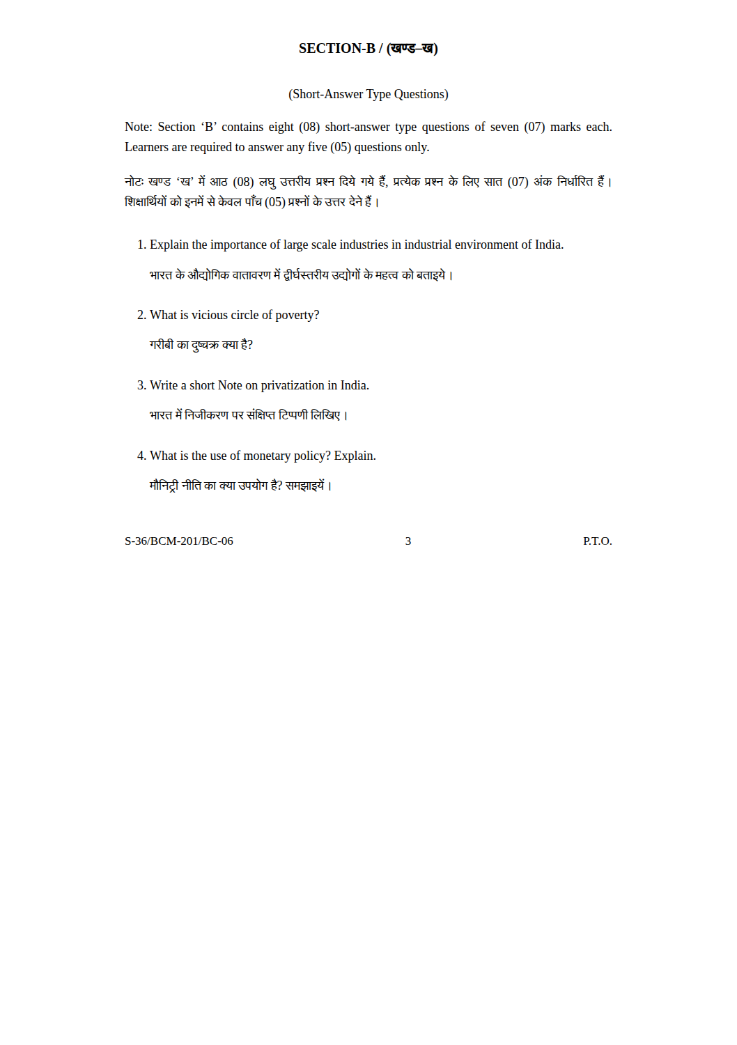SECTION-B / (खण्ड–ख)
(Short-Answer Type Questions)
Note: Section ‘B’ contains eight (08) short-answer type questions of seven (07) marks each. Learners are required to answer any five (05) questions only.
नोटः खण्ड ‘ख’ में आठ (08) लघु उत्तरीय प्रश्न दिये गये हैं, प्रत्येक प्रश्न के लिए सात (07) अंक निर्धारित हैं। शिक्षार्थियों को इनमें से केवल पाँच (05) प्रश्नों के उत्तर देने हैं।
Explain the importance of large scale industries in industrial environment of India.
भारत के औद्योगिक वातावरण में द्वीर्घस्तरीय उद्योगों के महत्व को बताइये।
What is vicious circle of poverty?
गरीबी का दुष्चक्र क्या है?
Write a short Note on privatization in India.
भारत में निजीकरण पर संक्षिप्त टिप्पणी लिखिए।
What is the use of monetary policy? Explain.
मौनिट्री नीति का क्या उपयोग है? समझाइयें।
S-36/BCM-201/BC-06 3 P.T.O.